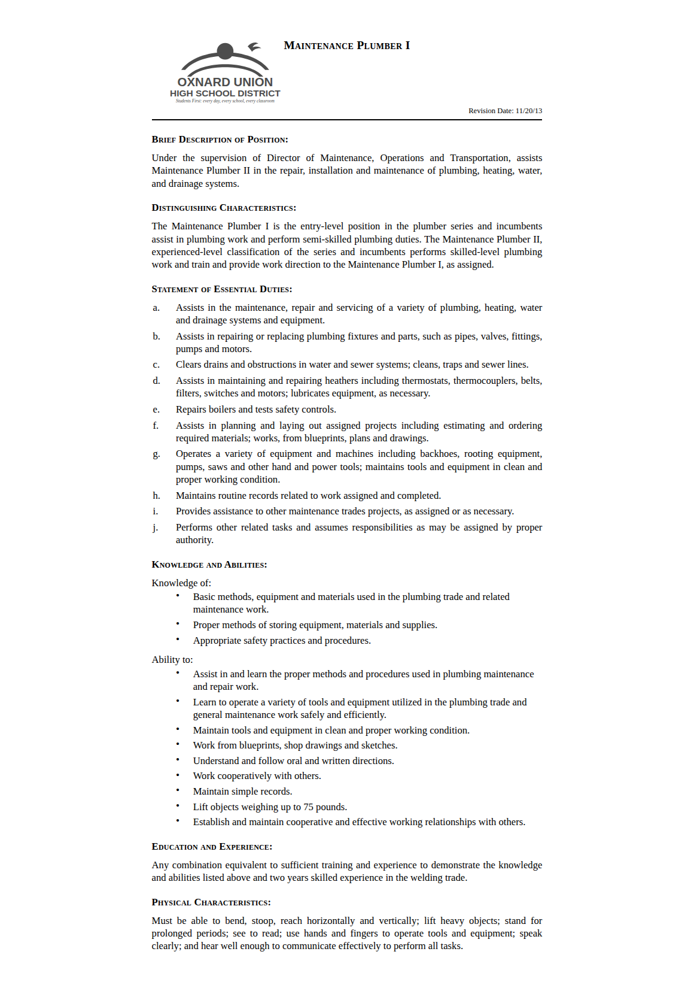Maintenance Plumber I
OXNARD UNION HIGH SCHOOL DISTRICT Students First: every day, every school, every classroom
Revision Date: 11/20/13
Brief Description of Position:
Under the supervision of Director of Maintenance, Operations and Transportation, assists Maintenance Plumber II in the repair, installation and maintenance of plumbing, heating, water, and drainage systems.
Distinguishing Characteristics:
The Maintenance Plumber I is the entry-level position in the plumber series and incumbents assist in plumbing work and perform semi-skilled plumbing duties. The Maintenance Plumber II, experienced-level classification of the series and incumbents performs skilled-level plumbing work and train and provide work direction to the Maintenance Plumber I, as assigned.
Statement of Essential Duties:
a. Assists in the maintenance, repair and servicing of a variety of plumbing, heating, water and drainage systems and equipment.
b. Assists in repairing or replacing plumbing fixtures and parts, such as pipes, valves, fittings, pumps and motors.
c. Clears drains and obstructions in water and sewer systems; cleans, traps and sewer lines.
d. Assists in maintaining and repairing heathers including thermostats, thermocouplers, belts, filters, switches and motors; lubricates equipment, as necessary.
e. Repairs boilers and tests safety controls.
f. Assists in planning and laying out assigned projects including estimating and ordering required materials; works, from blueprints, plans and drawings.
g. Operates a variety of equipment and machines including backhoes, rooting equipment, pumps, saws and other hand and power tools; maintains tools and equipment in clean and proper working condition.
h. Maintains routine records related to work assigned and completed.
i. Provides assistance to other maintenance trades projects, as assigned or as necessary.
j. Performs other related tasks and assumes responsibilities as may be assigned by proper authority.
Knowledge and Abilities:
Knowledge of:
Basic methods, equipment and materials used in the plumbing trade and related maintenance work.
Proper methods of storing equipment, materials and supplies.
Appropriate safety practices and procedures.
Ability to:
Assist in and learn the proper methods and procedures used in plumbing maintenance and repair work.
Learn to operate a variety of tools and equipment utilized in the plumbing trade and general maintenance work safely and efficiently.
Maintain tools and equipment in clean and proper working condition.
Work from blueprints, shop drawings and sketches.
Understand and follow oral and written directions.
Work cooperatively with others.
Maintain simple records.
Lift objects weighing up to 75 pounds.
Establish and maintain cooperative and effective working relationships with others.
Education and Experience:
Any combination equivalent to sufficient training and experience to demonstrate the knowledge and abilities listed above and two years skilled experience in the welding trade.
Physical Characteristics:
Must be able to bend, stoop, reach horizontally and vertically; lift heavy objects; stand for prolonged periods; see to read; use hands and fingers to operate tools and equipment; speak clearly; and hear well enough to communicate effectively to perform all tasks.